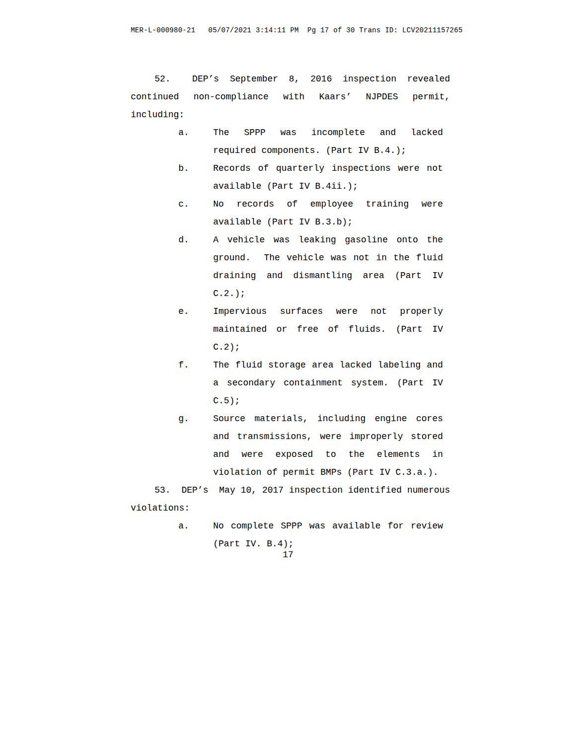MER-L-000980-21 05/07/2021 3:14:11 PM Pg 17 of 30 Trans ID: LCV20211157265
52. DEP’s September 8, 2016 inspection revealed continued non-compliance with Kaars’ NJPDES permit, including:
a.
The SPPP was incomplete and lacked required components. (Part IV B.4.);
b.
Records of quarterly inspections were not available (Part IV B.4ii.);
c.
No records of employee training were available (Part IV B.3.b);
d.
A vehicle was leaking gasoline onto the ground. The vehicle was not in the fluid draining and dismantling area (Part IV C.2.);
e.
Impervious surfaces were not properly maintained or free of fluids. (Part IV C.2);
f.
The fluid storage area lacked labeling and a secondary containment system. (Part IV C.5);
g.
Source materials, including engine cores and transmissions, were improperly stored and were exposed to the elements in violation of permit BMPs (Part IV C.3.a.).
53. DEP’s May 10, 2017 inspection identified numerous violations:
a.
No complete SPPP was available for review (Part IV. B.4);
17